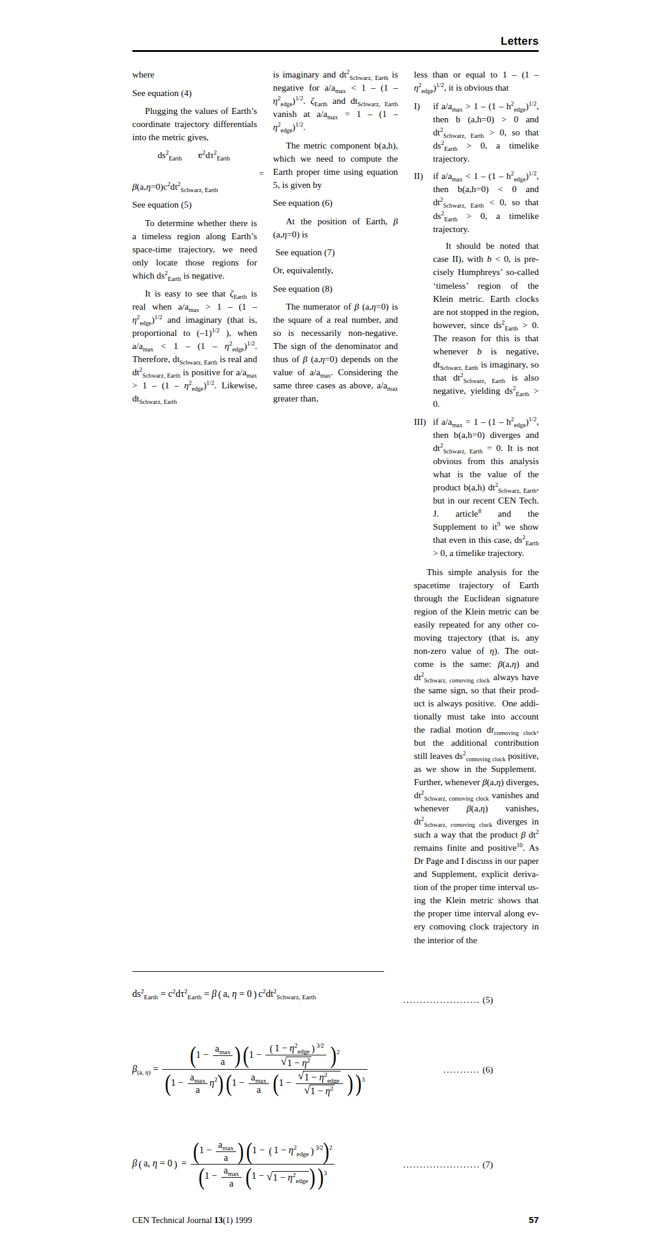Letters
where
See equation (4)
Plugging the values of Earth’s coordinate trajectory differentials into the metric gives,
ds2Earth = c2dτ2Earth
= β(a,η=0)c2dt2Schwarz, Earth
See equation (5)
To determine whether there is a timeless region along Earth’s space-time trajectory, we need only locate those regions for which ds2Earth is negative.
It is easy to see that ζEarth is real when a/amax > 1 – (1 – η2edge)1/2 and imaginary (that is, proportional to (–1)1/2 ), when a/amax < 1 – (1 – η2edge)1/2. Therefore, dtSchwarz, Earth is real and dt2Schwarz, Earth is positive for a/amax > 1 – (1 – η2edge)1/2. Likewise, dtSchwarz, Earth
is imaginary and dt2Schwarz, Earth is negative for a/amax < 1 – (1 – η2edge)1/2. ζEarth and dtSchwarz, Earth vanish at a/amax = 1 – (1 – η2edge)1/2.
The metric component b(a,h), which we need to compute the Earth proper time using equation 5, is given by
See equation (6)
At the position of Earth, β (a,η=0) is
See equation (7)
Or, equivalently,
See equation (8)
The numerator of β (a,η=0) is the square of a real number, and so is necessarily non-negative. The sign of the denominator and thus of β (a,η=0) depends on the value of a/amax. Considering the same three cases as above, a/amax greater than,
less than or equal to 1 – (1 – η2edge)1/2, it is obvious that
I) if a/amax > 1 – (1 – h2edge)1/2, then b (a,h=0) > 0 and dt2Schwarz, Earth > 0, so that ds2Earth > 0, a timelike trajectory.
II) if a/amax < 1 – (1 – h2edge)1/2, then b(a,h=0) < 0 and dt2Schwarz, Earth < 0, so that ds2Earth > 0, a timelike trajectory.
It should be noted that case II), with b < 0, is precisely Humphreys’ so-called ‘timeless’ region of the Klein metric. Earth clocks are not stopped in the region, however, since ds2Earth > 0. The reason for this is that whenever b is negative, dtSchwarz, Earth is imaginary, so that dt2Schwarz, Earth is also negative, yielding ds2Earth > 0.
III) if a/amax = 1 – (1 – h2edge)1/2, then b(a,h=0) diverges and dt2Schwarz, Earth = 0. It is not obvious from this analysis what is the value of the product b(a,h) dt2Schwarz, Earth, but in our recent CEN Tech. J. article8 and the Supplement to it9 we show that even in this case, ds2Earth > 0, a timelike trajectory.
This simple analysis for the spacetime trajectory of Earth through the Euclidean signature region of the Klein metric can be easily repeated for any other comoving trajectory (that is, any non-zero value of η). The outcome is the same: β(a,η) and dt2Schwarz, comoving clock always have the same sign, so that their product is always positive. One additionally must take into account the radial motion drcomoving clock, but the additional contribution still leaves ds2comoving clock positive, as we show in the Supplement. Further, whenever β(a,η) diverges, dt2Schwarz, comoving clock vanishes and whenever β(a,η) vanishes, dt2Schwarz, comoving clock diverges in such a way that the product β dt2 remains finite and positive10. As Dr Page and I discuss in our paper and Supplement, explicit derivation of the proper time interval using the Klein metric shows that the proper time interval along every comoving clock trajectory in the interior of the
ds2Earth = c2dτ2Earth = β(a, η = 0) c2dt2Schwarz, Earth ....................... (5)
β(a, η) = (1 − amax a) (1 − (1 − η2edge)3⁄2 1 − η2 )2 (1 − amax a η2) (1 − amax a (1 − 1 − η2edge 1 − η2 ) )3 ........... (6)
β(a, η = 0) = (1 − amax a) (1 − (1 − η2edge)3⁄2)2 (1 − amax a (1 − 1 − η2edge) )3 ....................... (7)
CEN Technical Journal 13(1) 1999 57